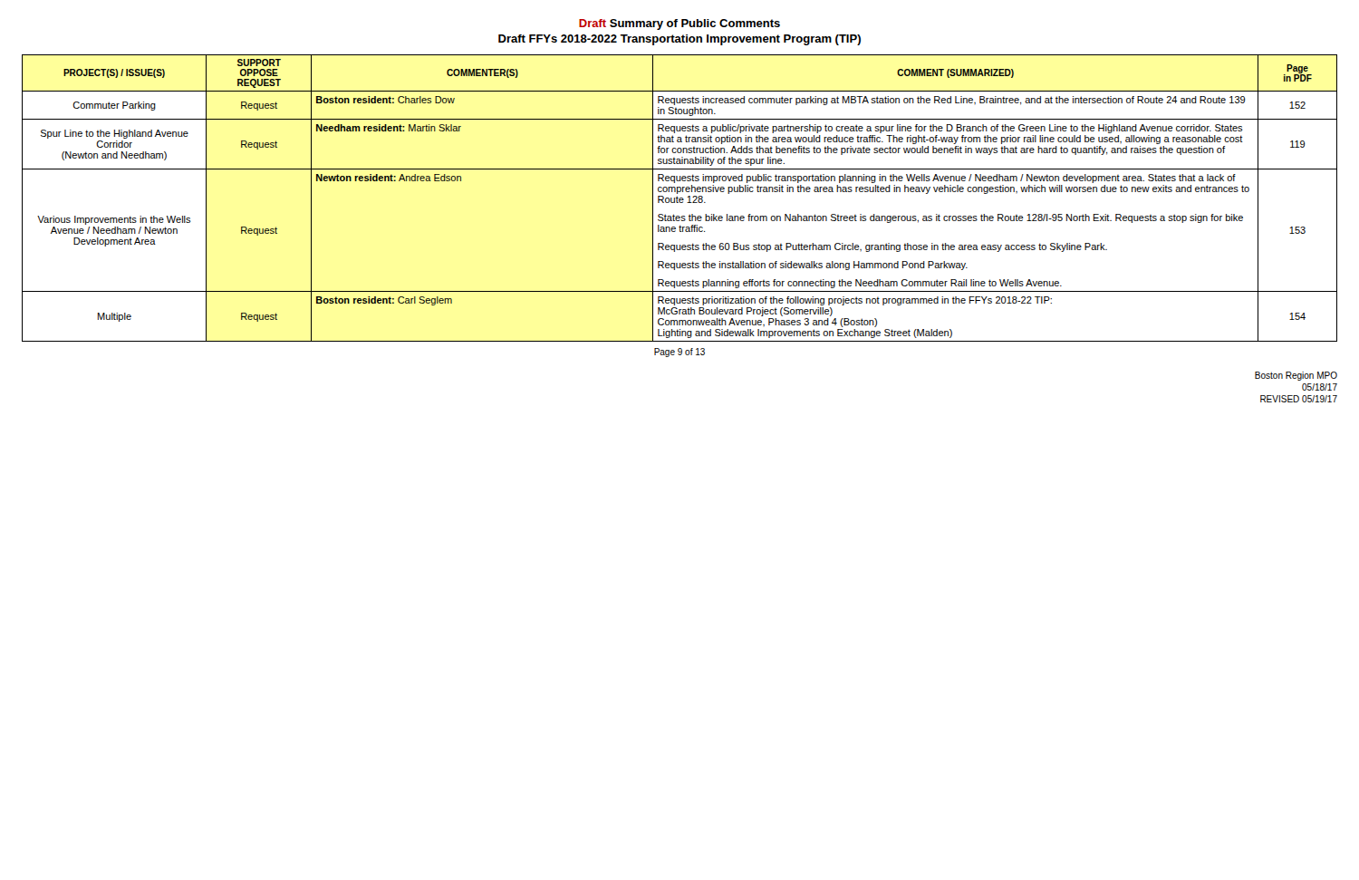Draft Summary of Public Comments
Draft FFYs 2018-2022 Transportation Improvement Program (TIP)
| PROJECT(S) / ISSUE(S) | SUPPORT OPPOSE REQUEST | COMMENTER(S) | COMMENT (SUMMARIZED) | Page in PDF |
| --- | --- | --- | --- | --- |
| Commuter Parking | Request | Boston resident: Charles Dow | Requests increased commuter parking at MBTA station on the Red Line, Braintree, and at the intersection of Route 24 and Route 139 in Stoughton. | 152 |
| Spur Line to the Highland Avenue Corridor (Newton and Needham) | Request | Needham resident: Martin Sklar | Requests a public/private partnership to create a spur line for the D Branch of the Green Line to the Highland Avenue corridor. States that a transit option in the area would reduce traffic. The right-of-way from the prior rail line could be used, allowing a reasonable cost for construction. Adds that benefits to the private sector would benefit in ways that are hard to quantify, and raises the question of sustainability of the spur line. | 119 |
| Various Improvements in the Wells Avenue / Needham / Newton Development Area | Request | Newton resident: Andrea Edson | Requests improved public transportation planning in the Wells Avenue / Needham / Newton development area. States that a lack of comprehensive public transit in the area has resulted in heavy vehicle congestion, which will worsen due to new exits and entrances to Route 128. States the bike lane from on Nahanton Street is dangerous, as it crosses the Route 128/I-95 North Exit. Requests a stop sign for bike lane traffic. Requests the 60 Bus stop at Putterham Circle, granting those in the area easy access to Skyline Park. Requests the installation of sidewalks along Hammond Pond Parkway. Requests planning efforts for connecting the Needham Commuter Rail line to Wells Avenue. | 153 |
| Multiple | Request | Boston resident: Carl Seglem | Requests prioritization of the following projects not programmed in the FFYs 2018-22 TIP: McGrath Boulevard Project (Somerville) Commonwealth Avenue, Phases 3 and 4 (Boston) Lighting and Sidewalk Improvements on Exchange Street (Malden) | 154 |
Page 9 of 13
Boston Region MPO
05/18/17
REVISED 05/19/17